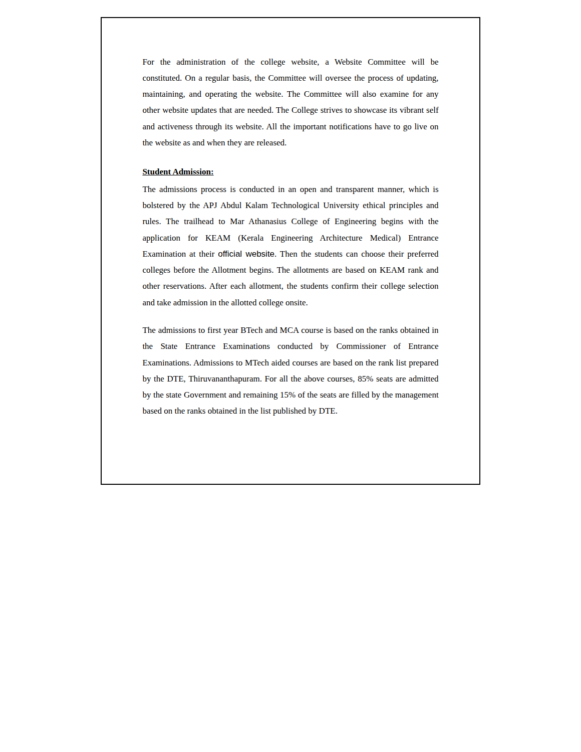For the administration of the college website, a Website Committee will be constituted. On a regular basis, the Committee will oversee the process of updating, maintaining, and operating the website. The Committee will also examine for any other website updates that are needed. The College strives to showcase its vibrant self and activeness through its website. All the important notifications have to go live on the website as and when they are released.
Student Admission:
The admissions process is conducted in an open and transparent manner, which is bolstered by the APJ Abdul Kalam Technological University ethical principles and rules. The trailhead to Mar Athanasius College of Engineering begins with the application for KEAM (Kerala Engineering Architecture Medical) Entrance Examination at their official website. Then the students can choose their preferred colleges before the Allotment begins. The allotments are based on KEAM rank and other reservations. After each allotment, the students confirm their college selection and take admission in the allotted college onsite.
The admissions to first year BTech and MCA course is based on the ranks obtained in the State Entrance Examinations conducted by Commissioner of Entrance Examinations. Admissions to MTech aided courses are based on the rank list prepared by the DTE, Thiruvananthapuram. For all the above courses, 85% seats are admitted by the state Government and remaining 15% of the seats are filled by the management based on the ranks obtained in the list published by DTE.